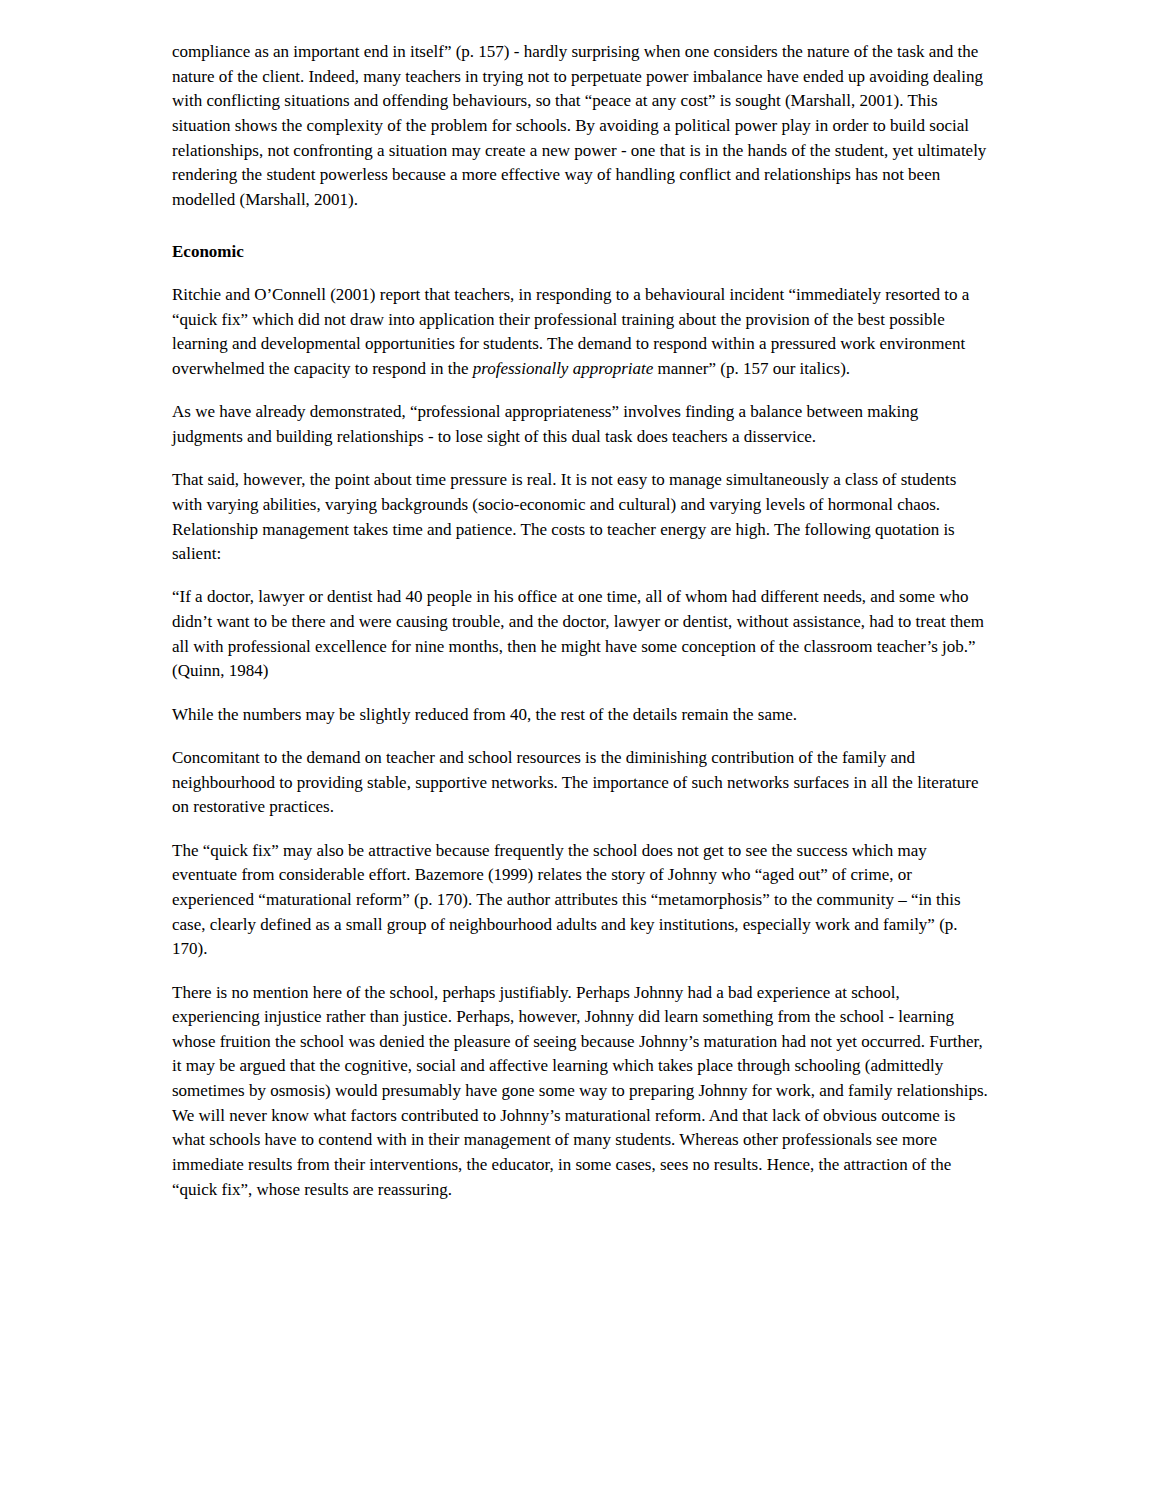compliance as an important end in itself” (p. 157) - hardly surprising when one considers the nature of the task and the nature of the client. Indeed, many teachers in trying not to perpetuate power imbalance have ended up avoiding dealing with conflicting situations and offending behaviours, so that “peace at any cost” is sought (Marshall, 2001). This situation shows the complexity of the problem for schools. By avoiding a political power play in order to build social relationships, not confronting a situation may create a new power - one that is in the hands of the student, yet ultimately rendering the student powerless because a more effective way of handling conflict and relationships has not been modelled (Marshall, 2001).
Economic
Ritchie and O’Connell (2001) report that teachers, in responding to a behavioural incident “immediately resorted to a “quick fix” which did not draw into application their professional training about the provision of the best possible learning and developmental opportunities for students. The demand to respond within a pressured work environment overwhelmed the capacity to respond in the professionally appropriate manner” (p. 157 our italics).
As we have already demonstrated, “professional appropriateness” involves finding a balance between making judgments and building relationships - to lose sight of this dual task does teachers a disservice.
That said, however, the point about time pressure is real. It is not easy to manage simultaneously a class of students with varying abilities, varying backgrounds (socio-economic and cultural) and varying levels of hormonal chaos. Relationship management takes time and patience. The costs to teacher energy are high. The following quotation is salient:
“If a doctor, lawyer or dentist had 40 people in his office at one time, all of whom had different needs, and some who didn’t want to be there and were causing trouble, and the doctor, lawyer or dentist, without assistance, had to treat them all with professional excellence for nine months, then he might have some conception of the classroom teacher’s job.” (Quinn, 1984)
While the numbers may be slightly reduced from 40, the rest of the details remain the same.
Concomitant to the demand on teacher and school resources is the diminishing contribution of the family and neighbourhood to providing stable, supportive networks. The importance of such networks surfaces in all the literature on restorative practices.
The “quick fix” may also be attractive because frequently the school does not get to see the success which may eventuate from considerable effort. Bazemore (1999) relates the story of Johnny who “aged out” of crime, or experienced “maturational reform” (p. 170). The author attributes this “metamorphosis” to the community – “in this case, clearly defined as a small group of neighbourhood adults and key institutions, especially work and family” (p. 170).
There is no mention here of the school, perhaps justifiably. Perhaps Johnny had a bad experience at school, experiencing injustice rather than justice. Perhaps, however, Johnny did learn something from the school - learning whose fruition the school was denied the pleasure of seeing because Johnny’s maturation had not yet occurred. Further, it may be argued that the cognitive, social and affective learning which takes place through schooling (admittedly sometimes by osmosis) would presumably have gone some way to preparing Johnny for work, and family relationships. We will never know what factors contributed to Johnny’s maturational reform. And that lack of obvious outcome is what schools have to contend with in their management of many students. Whereas other professionals see more immediate results from their interventions, the educator, in some cases, sees no results. Hence, the attraction of the “quick fix”, whose results are reassuring.